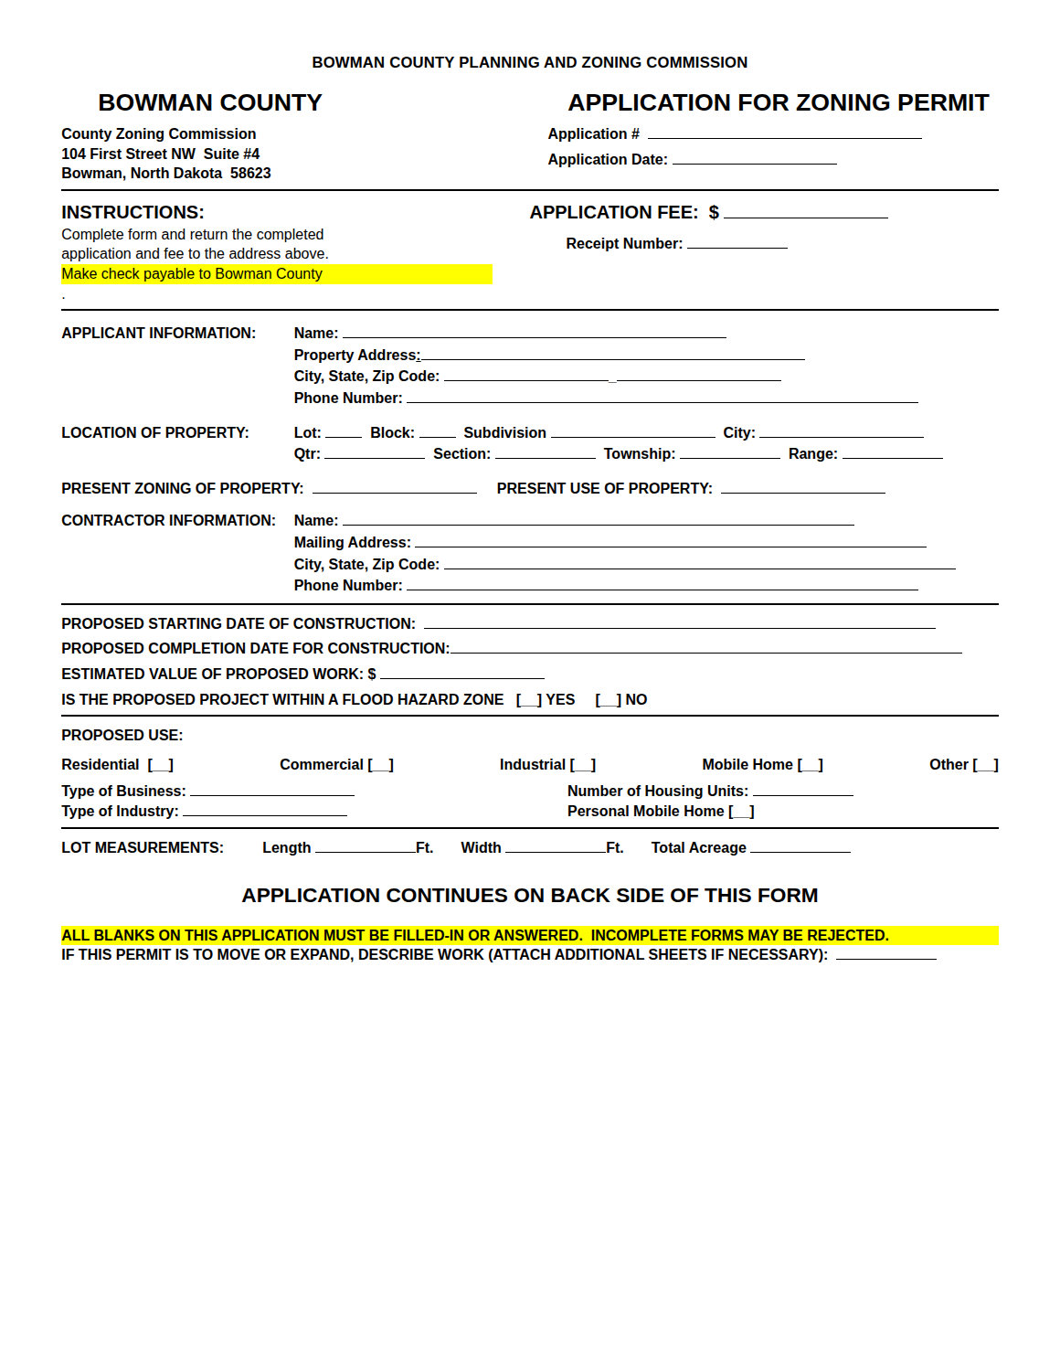BOWMAN COUNTY PLANNING AND ZONING COMMISSION
BOWMAN COUNTY
APPLICATION FOR ZONING PERMIT
County Zoning Commission
104 First Street NW Suite #4
Bowman, North Dakota 58623
Application #
Application Date:
INSTRUCTIONS:
Complete form and return the completed
application and fee to the address above.
Make check payable to Bowman County
.
APPLICATION FEE: $
Receipt Number:
APPLICANT INFORMATION:
Name:
Property Address:
City, State, Zip Code: _
Phone Number:
LOCATION OF PROPERTY:
Lot: Block: Subdivision City:
Qtr: Section: Township: Range:
PRESENT ZONING OF PROPERTY: PRESENT USE OF PROPERTY:
CONTRACTOR INFORMATION:
Name:
Mailing Address:
City, State, Zip Code:
Phone Number:
PROPOSED STARTING DATE OF CONSTRUCTION:
PROPOSED COMPLETION DATE FOR CONSTRUCTION:
ESTIMATED VALUE OF PROPOSED WORK: $
IS THE PROPOSED PROJECT WITHIN A FLOOD HAZARD ZONE [__] YES [__] NO
PROPOSED USE:
Residential [__]
Commercial [__]
Industrial [__]
Mobile Home [__]
Other [__]
Type of Business:
Type of Industry:
Number of Housing Units:
Personal Mobile Home [__]
LOT MEASUREMENTS:
Length Ft.
Width Ft.
Total Acreage
APPLICATION CONTINUES ON BACK SIDE OF THIS FORM
ALL BLANKS ON THIS APPLICATION MUST BE FILLED-IN OR ANSWERED. INCOMPLETE FORMS MAY BE REJECTED.
IF THIS PERMIT IS TO MOVE OR EXPAND, DESCRIBE WORK (ATTACH ADDITIONAL SHEETS IF NECESSARY):